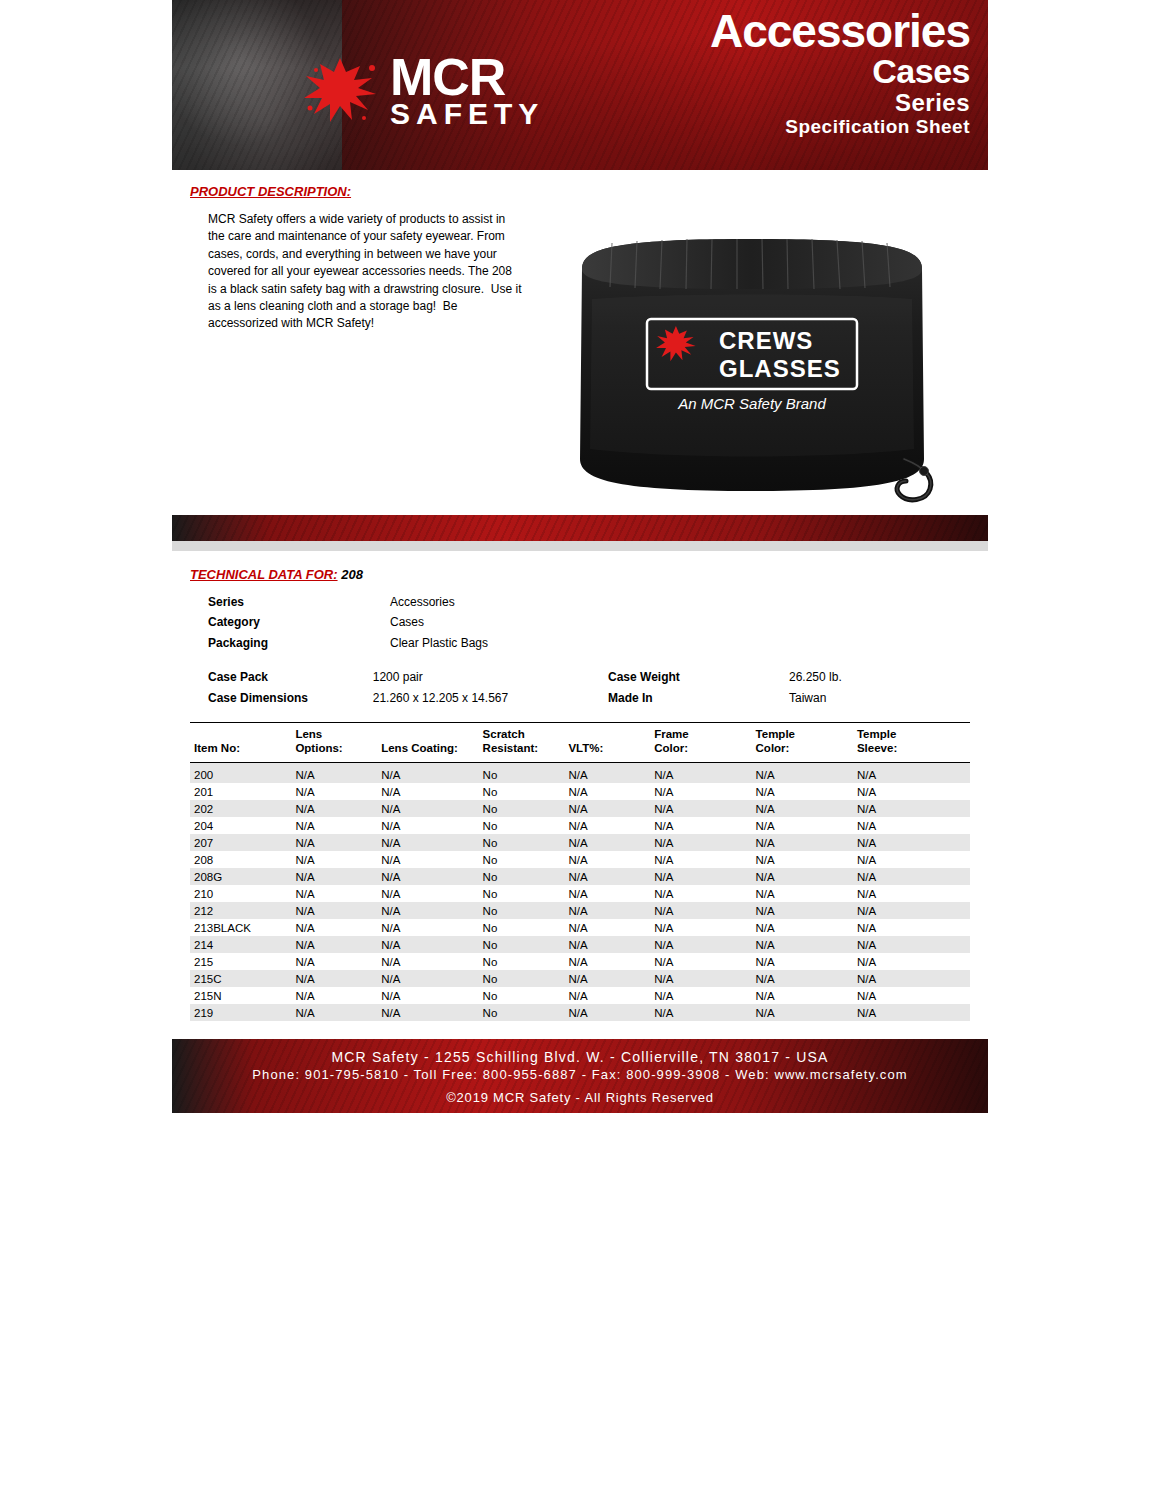MCR
SAFETY
Accessories
Cases
Series
Specification Sheet
PRODUCT DESCRIPTION:
MCR Safety offers a wide variety of products to assist in the care and maintenance of your safety eyewear. From cases, cords, and everything in between we have your covered for all your eyewear accessories needs. The 208 is a black satin safety bag with a drawstring closure. Use it as a lens cleaning cloth and a storage bag! Be accessorized with MCR Safety!
CREWS GLASSES An MCR Safety Brand
TECHNICAL DATA FOR: 208
Series
Accessories
Category
Cases
Packaging
Clear Plastic Bags
Case Pack
1200 pair
Case Weight
26.250 lb.
Case Dimensions
21.260 x 12.205 x 14.567
Made In
Taiwan
| Item No: | Lens Options: | Lens Coating: | Scratch Resistant: | VLT%: | Frame Color: | Temple Color: | Temple Sleeve: |
| --- | --- | --- | --- | --- | --- | --- | --- |
| 200 | N/A | N/A | No | N/A | N/A | N/A | N/A |
| 201 | N/A | N/A | No | N/A | N/A | N/A | N/A |
| 202 | N/A | N/A | No | N/A | N/A | N/A | N/A |
| 204 | N/A | N/A | No | N/A | N/A | N/A | N/A |
| 207 | N/A | N/A | No | N/A | N/A | N/A | N/A |
| 208 | N/A | N/A | No | N/A | N/A | N/A | N/A |
| 208G | N/A | N/A | No | N/A | N/A | N/A | N/A |
| 210 | N/A | N/A | No | N/A | N/A | N/A | N/A |
| 212 | N/A | N/A | No | N/A | N/A | N/A | N/A |
| 213BLACK | N/A | N/A | No | N/A | N/A | N/A | N/A |
| 214 | N/A | N/A | No | N/A | N/A | N/A | N/A |
| 215 | N/A | N/A | No | N/A | N/A | N/A | N/A |
| 215C | N/A | N/A | No | N/A | N/A | N/A | N/A |
| 215N | N/A | N/A | No | N/A | N/A | N/A | N/A |
| 219 | N/A | N/A | No | N/A | N/A | N/A | N/A |
MCR Safety - 1255 Schilling Blvd. W. - Collierville, TN 38017 - USA
Phone: 901-795-5810 - Toll Free: 800-955-6887 - Fax: 800-999-3908 - Web: www.mcrsafety.com
©2019 MCR Safety - All Rights Reserved